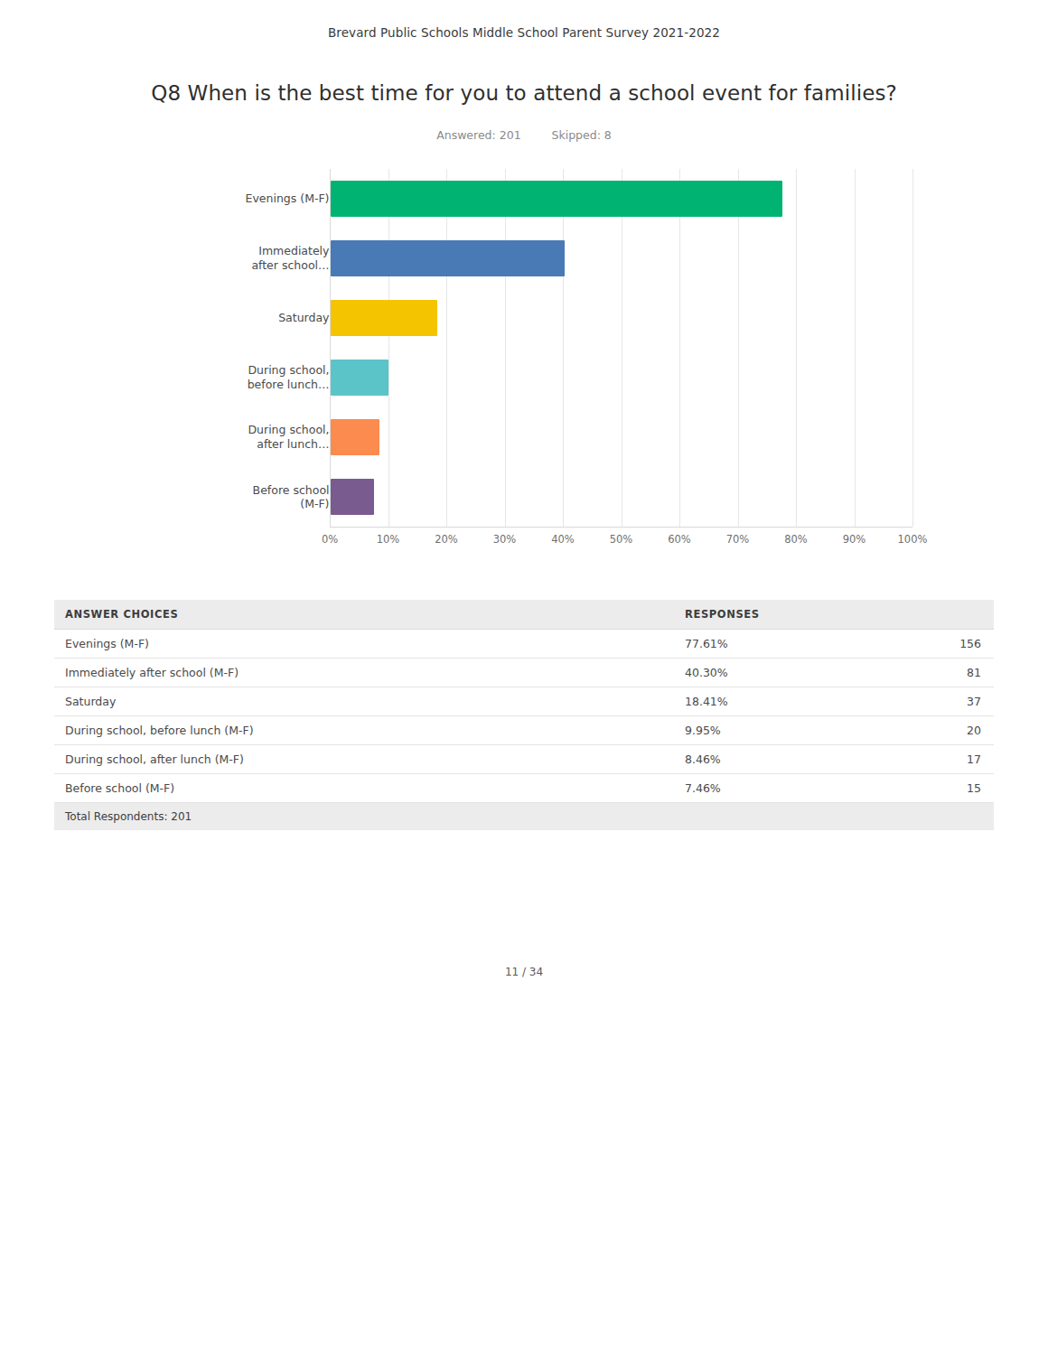Brevard Public Schools Middle School Parent Survey 2021-2022
Q8 When is the best time for you to attend a school event for families?
Answered: 201 Skipped: 8
| Evenings (M-F) | |
| Immediately after school… | |
| Saturday | |
| During school, before lunch… | |
| During school, after lunch… | |
| Before school (M-F) | |
| | 0% 10% 20% 30% 40% 50% 60% 70% 80% 90% 100% |
| ANSWER CHOICES | RESPONSES |
| --- | --- |
| Evenings (M-F) | 77.61% | 156 |
| Immediately after school (M-F) | 40.30% | 81 |
| Saturday | 18.41% | 37 |
| During school, before lunch (M-F) | 9.95% | 20 |
| During school, after lunch (M-F) | 8.46% | 17 |
| Before school (M-F) | 7.46% | 15 |
| Total Respondents: 201 | | |
11 / 34